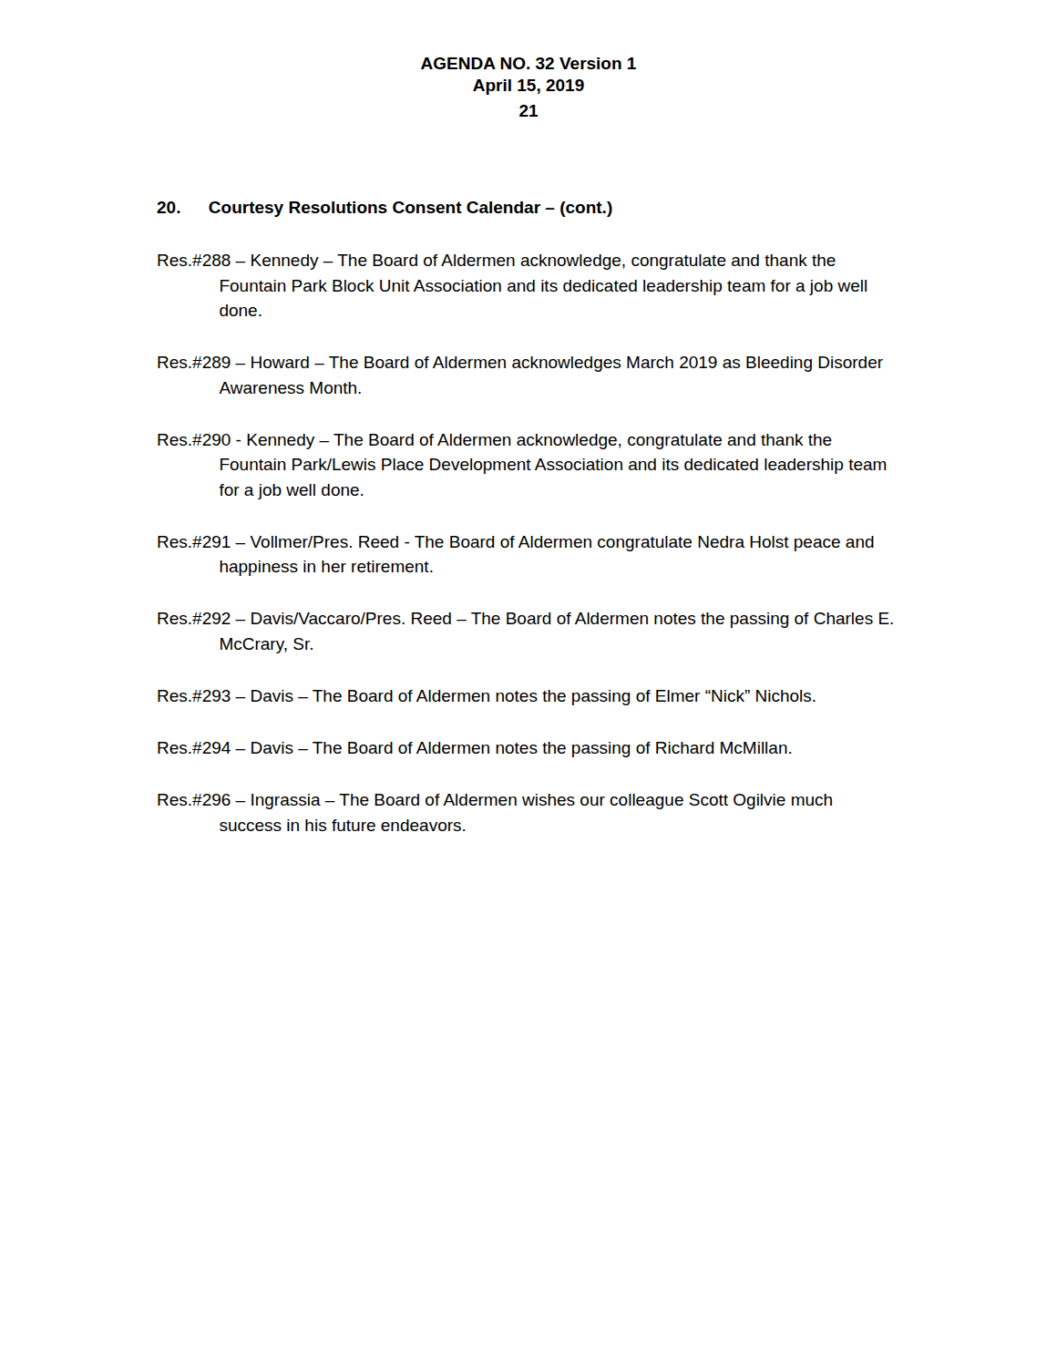AGENDA NO. 32 Version 1
April 15, 2019
21
20. Courtesy Resolutions Consent Calendar – (cont.)
Res.#288 – Kennedy – The Board of Aldermen acknowledge, congratulate and thank the Fountain Park Block Unit Association and its dedicated leadership team for a job well done.
Res.#289 – Howard – The Board of Aldermen acknowledges March 2019 as Bleeding Disorder Awareness Month.
Res.#290 - Kennedy – The Board of Aldermen acknowledge, congratulate and thank the Fountain Park/Lewis Place Development Association and its dedicated leadership team for a job well done.
Res.#291 – Vollmer/Pres. Reed - The Board of Aldermen congratulate Nedra Holst peace and happiness in her retirement.
Res.#292 – Davis/Vaccaro/Pres. Reed – The Board of Aldermen notes the passing of Charles E. McCrary, Sr.
Res.#293 – Davis – The Board of Aldermen notes the passing of Elmer “Nick” Nichols.
Res.#294 – Davis – The Board of Aldermen notes the passing of Richard McMillan.
Res.#296 – Ingrassia – The Board of Aldermen wishes our colleague Scott Ogilvie much success in his future endeavors.